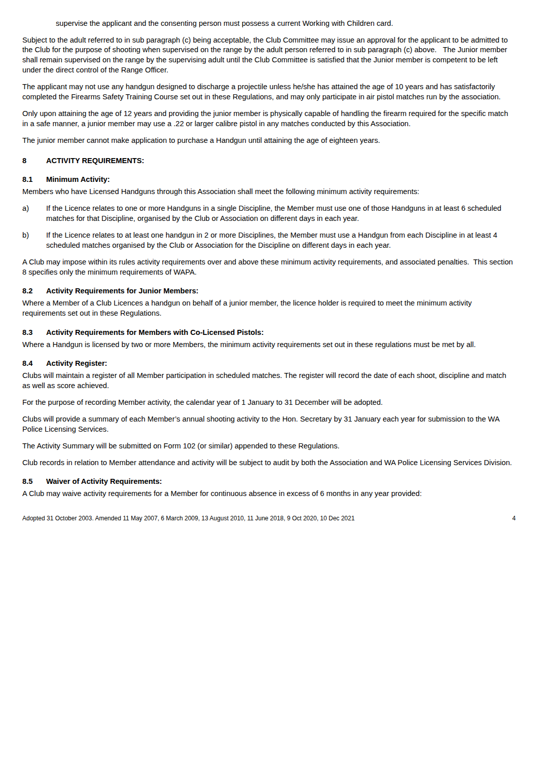supervise the applicant and the consenting person must possess a current Working with Children card.
Subject to the adult referred to in sub paragraph (c) being acceptable, the Club Committee may issue an approval for the applicant to be admitted to the Club for the purpose of shooting when supervised on the range by the adult person referred to in sub paragraph (c) above. The Junior member shall remain supervised on the range by the supervising adult until the Club Committee is satisfied that the Junior member is competent to be left under the direct control of the Range Officer.
The applicant may not use any handgun designed to discharge a projectile unless he/she has attained the age of 10 years and has satisfactorily completed the Firearms Safety Training Course set out in these Regulations, and may only participate in air pistol matches run by the association.
Only upon attaining the age of 12 years and providing the junior member is physically capable of handling the firearm required for the specific match in a safe manner, a junior member may use a .22 or larger calibre pistol in any matches conducted by this Association.
The junior member cannot make application to purchase a Handgun until attaining the age of eighteen years.
8 ACTIVITY REQUIREMENTS:
8.1 Minimum Activity:
Members who have Licensed Handguns through this Association shall meet the following minimum activity requirements:
a)
If the Licence relates to one or more Handguns in a single Discipline, the Member must use one of those Handguns in at least 6 scheduled matches for that Discipline, organised by the Club or Association on different days in each year.
b)
If the Licence relates to at least one handgun in 2 or more Disciplines, the Member must use a Handgun from each Discipline in at least 4 scheduled matches organised by the Club or Association for the Discipline on different days in each year.
A Club may impose within its rules activity requirements over and above these minimum activity requirements, and associated penalties. This section 8 specifies only the minimum requirements of WAPA.
8.2 Activity Requirements for Junior Members:
Where a Member of a Club Licences a handgun on behalf of a junior member, the licence holder is required to meet the minimum activity requirements set out in these Regulations.
8.3 Activity Requirements for Members with Co-Licensed Pistols:
Where a Handgun is licensed by two or more Members, the minimum activity requirements set out in these regulations must be met by all.
8.4 Activity Register:
Clubs will maintain a register of all Member participation in scheduled matches. The register will record the date of each shoot, discipline and match as well as score achieved.
For the purpose of recording Member activity, the calendar year of 1 January to 31 December will be adopted.
Clubs will provide a summary of each Member’s annual shooting activity to the Hon. Secretary by 31 January each year for submission to the WA Police Licensing Services.
The Activity Summary will be submitted on Form 102 (or similar) appended to these Regulations.
Club records in relation to Member attendance and activity will be subject to audit by both the Association and WA Police Licensing Services Division.
8.5 Waiver of Activity Requirements:
A Club may waive activity requirements for a Member for continuous absence in excess of 6 months in any year provided:
Adopted 31 October 2003. Amended 11 May 2007, 6 March 2009, 13 August 2010, 11 June 2018, 9 Oct 2020, 10 Dec 2021 4